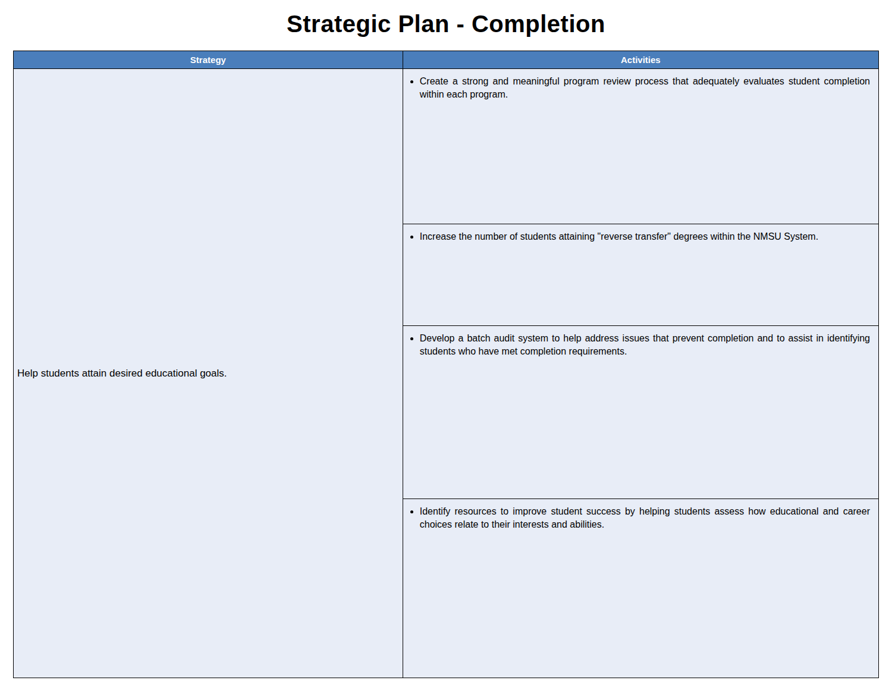Strategic Plan - Completion
| Strategy | Activities |
| --- | --- |
| Help students attain desired educational goals. | Create a strong and meaningful program review process that adequately evaluates student completion within each program. |
| Increase the number of students attaining "reverse transfer" degrees within the NMSU System. |
| Develop a batch audit system to help address issues that prevent completion and to assist in identifying students who have met completion requirements. |
| Identify resources to improve student success by helping students assess how educational and career choices relate to their interests and abilities. |